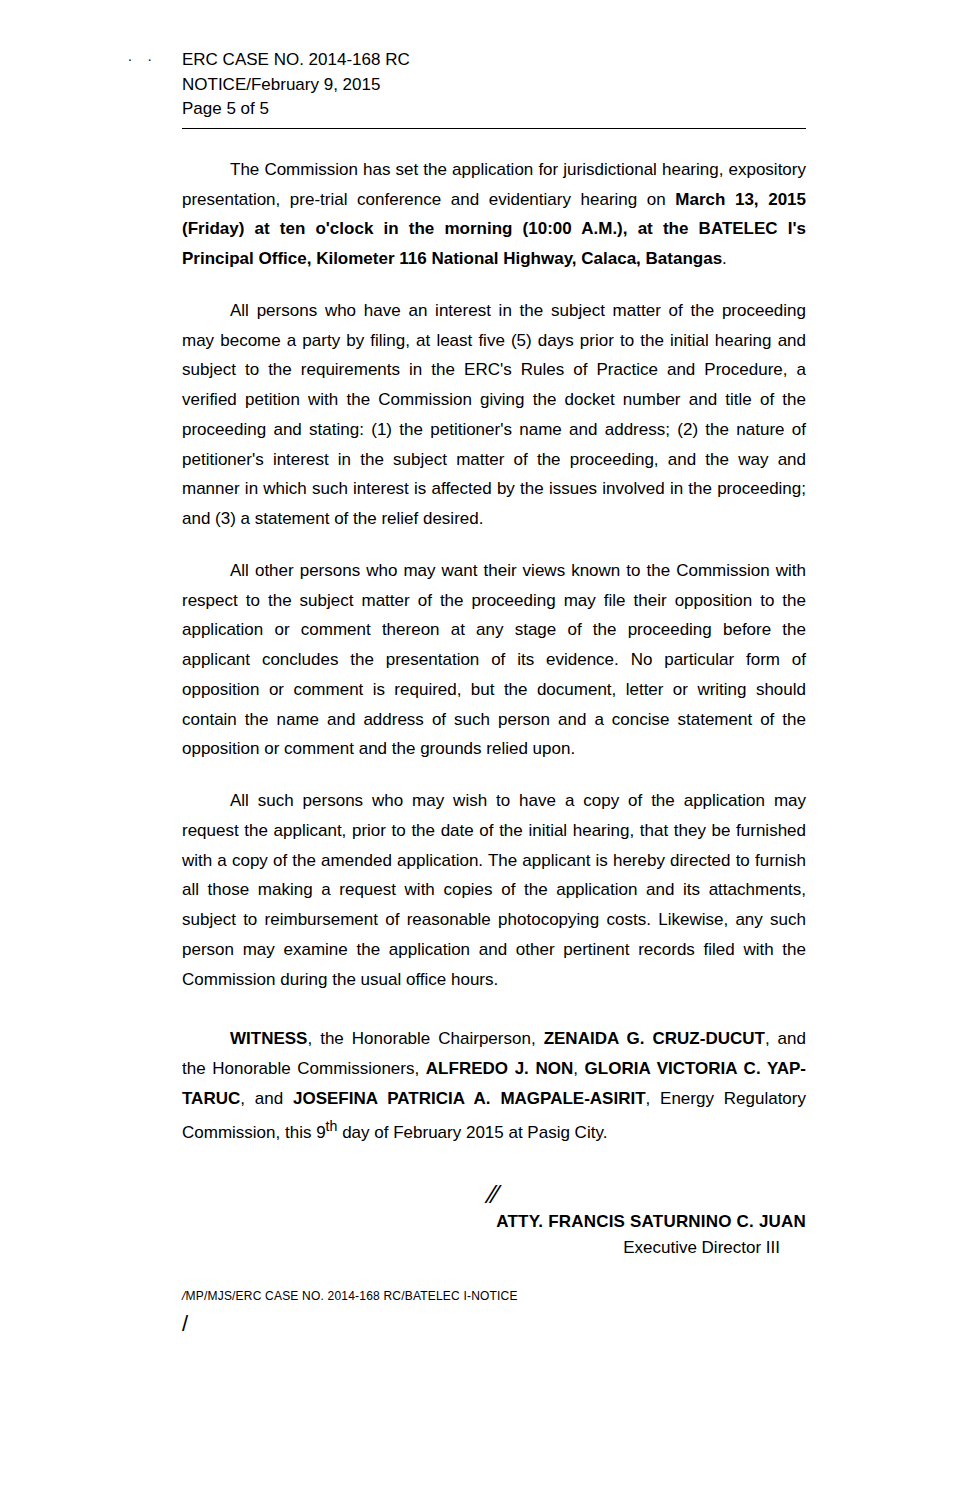. .
ERC CASE NO. 2014-168 RC
NOTICE/February 9, 2015
Page 5 of 5
The Commission has set the application for jurisdictional hearing, expository presentation, pre-trial conference and evidentiary hearing on March 13, 2015 (Friday) at ten o'clock in the morning (10:00 A.M.), at the BATELEC I's Principal Office, Kilometer 116 National Highway, Calaca, Batangas.
All persons who have an interest in the subject matter of the proceeding may become a party by filing, at least five (5) days prior to the initial hearing and subject to the requirements in the ERC's Rules of Practice and Procedure, a verified petition with the Commission giving the docket number and title of the proceeding and stating: (1) the petitioner's name and address; (2) the nature of petitioner's interest in the subject matter of the proceeding, and the way and manner in which such interest is affected by the issues involved in the proceeding; and (3) a statement of the relief desired.
All other persons who may want their views known to the Commission with respect to the subject matter of the proceeding may file their opposition to the application or comment thereon at any stage of the proceeding before the applicant concludes the presentation of its evidence. No particular form of opposition or comment is required, but the document, letter or writing should contain the name and address of such person and a concise statement of the opposition or comment and the grounds relied upon.
All such persons who may wish to have a copy of the application may request the applicant, prior to the date of the initial hearing, that they be furnished with a copy of the amended application. The applicant is hereby directed to furnish all those making a request with copies of the application and its attachments, subject to reimbursement of reasonable photocopying costs. Likewise, any such person may examine the application and other pertinent records filed with the Commission during the usual office hours.
WITNESS, the Honorable Chairperson, ZENAIDA G. CRUZ-DUCUT, and the Honorable Commissioners, ALFREDO J. NON, GLORIA VICTORIA C. YAP-TARUC, and JOSEFINA PATRICIA A. MAGPALE-ASIRIT, Energy Regulatory Commission, this 9th day of February 2015 at Pasig City.
⁄⁄
ATTY. FRANCIS SATURNINO C. JUAN
Executive Director III
/MP/MJS/ERC CASE NO. 2014-168 RC/BATELEC I-NOTICE
/